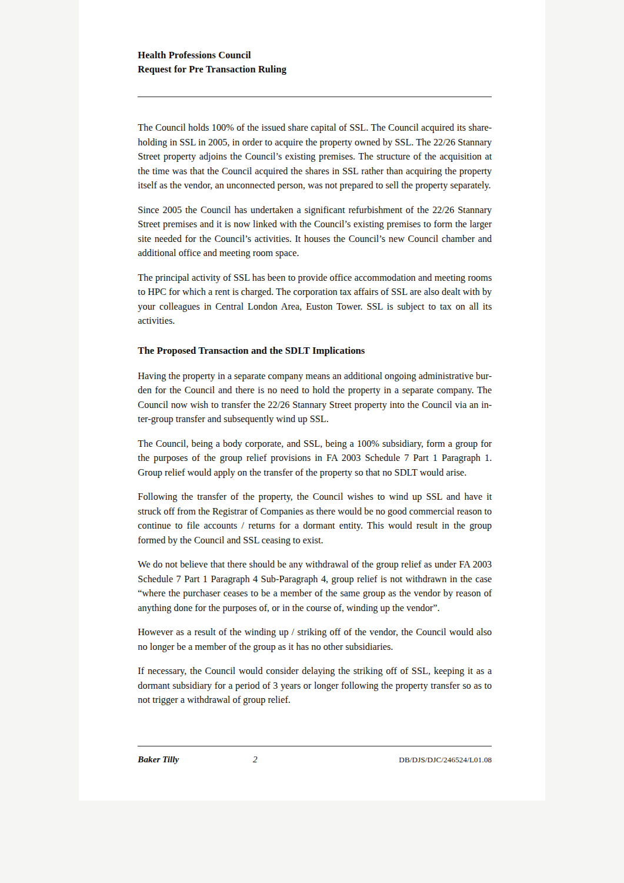Health Professions Council Request for Pre Transaction Ruling
The Council holds 100% of the issued share capital of SSL. The Council acquired its shareholding in SSL in 2005, in order to acquire the property owned by SSL. The 22/26 Stannary Street property adjoins the Council’s existing premises. The structure of the acquisition at the time was that the Council acquired the shares in SSL rather than acquiring the property itself as the vendor, an unconnected person, was not prepared to sell the property separately.
Since 2005 the Council has undertaken a significant refurbishment of the 22/26 Stannary Street premises and it is now linked with the Council’s existing premises to form the larger site needed for the Council’s activities. It houses the Council’s new Council chamber and additional office and meeting room space.
The principal activity of SSL has been to provide office accommodation and meeting rooms to HPC for which a rent is charged. The corporation tax affairs of SSL are also dealt with by your colleagues in Central London Area, Euston Tower. SSL is subject to tax on all its activities.
The Proposed Transaction and the SDLT Implications
Having the property in a separate company means an additional ongoing administrative burden for the Council and there is no need to hold the property in a separate company. The Council now wish to transfer the 22/26 Stannary Street property into the Council via an inter-group transfer and subsequently wind up SSL.
The Council, being a body corporate, and SSL, being a 100% subsidiary, form a group for the purposes of the group relief provisions in FA 2003 Schedule 7 Part 1 Paragraph 1. Group relief would apply on the transfer of the property so that no SDLT would arise.
Following the transfer of the property, the Council wishes to wind up SSL and have it struck off from the Registrar of Companies as there would be no good commercial reason to continue to file accounts / returns for a dormant entity. This would result in the group formed by the Council and SSL ceasing to exist.
We do not believe that there should be any withdrawal of the group relief as under FA 2003 Schedule 7 Part 1 Paragraph 4 Sub-Paragraph 4, group relief is not withdrawn in the case “where the purchaser ceases to be a member of the same group as the vendor by reason of anything done for the purposes of, or in the course of, winding up the vendor”.
However as a result of the winding up / striking off of the vendor, the Council would also no longer be a member of the group as it has no other subsidiaries.
If necessary, the Council would consider delaying the striking off of SSL, keeping it as a dormant subsidiary for a period of 3 years or longer following the property transfer so as to not trigger a withdrawal of group relief.
Baker Tilly 2 DB/DJS/DJC/246524/L01.08